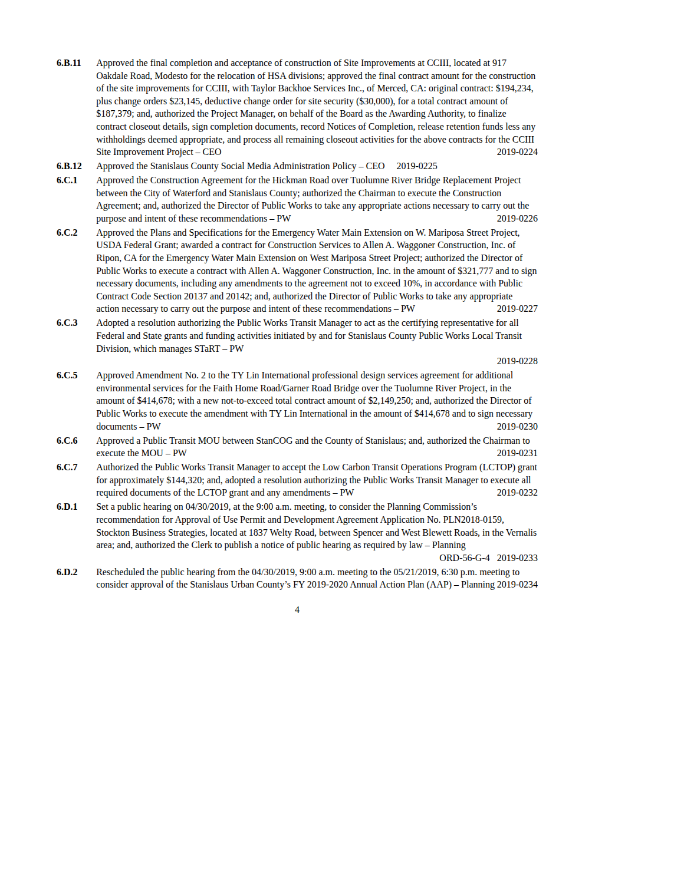6.B.11
Approved the final completion and acceptance of construction of Site Improvements at CCIII, located at 917 Oakdale Road, Modesto for the relocation of HSA divisions; approved the final contract amount for the construction of the site improvements for CCIII, with Taylor Backhoe Services Inc., of Merced, CA: original contract: $194,234, plus change orders $23,145, deductive change order for site security ($30,000), for a total contract amount of $187,379; and, authorized the Project Manager, on behalf of the Board as the Awarding Authority, to finalize contract closeout details, sign completion documents, record Notices of Completion, release retention funds less any withholdings deemed appropriate, and process all remaining closeout activities for the above contracts for the CCIII Site Improvement Project – CEO2019-0224
6.B.12
Approved the Stanislaus County Social Media Administration Policy – CEO 2019-0225
6.C.1
Approved the Construction Agreement for the Hickman Road over Tuolumne River Bridge Replacement Project between the City of Waterford and Stanislaus County; authorized the Chairman to execute the Construction Agreement; and, authorized the Director of Public Works to take any appropriate actions necessary to carry out the purpose and intent of these recommendations – PW2019-0226
6.C.2
Approved the Plans and Specifications for the Emergency Water Main Extension on W. Mariposa Street Project, USDA Federal Grant; awarded a contract for Construction Services to Allen A. Waggoner Construction, Inc. of Ripon, CA for the Emergency Water Main Extension on West Mariposa Street Project; authorized the Director of Public Works to execute a contract with Allen A. Waggoner Construction, Inc. in the amount of $321,777 and to sign necessary documents, including any amendments to the agreement not to exceed 10%, in accordance with Public Contract Code Section 20137 and 20142; and, authorized the Director of Public Works to take any appropriate action necessary to carry out the purpose and intent of these recommendations – PW2019-0227
6.C.3
Adopted a resolution authorizing the Public Works Transit Manager to act as the certifying representative for all Federal and State grants and funding activities initiated by and for Stanislaus County Public Works Local Transit Division, which manages STaRT – PW
2019-0228
6.C.5
Approved Amendment No. 2 to the TY Lin International professional design services agreement for additional environmental services for the Faith Home Road/Garner Road Bridge over the Tuolumne River Project, in the amount of $414,678; with a new not-to-exceed total contract amount of $2,149,250; and, authorized the Director of Public Works to execute the amendment with TY Lin International in the amount of $414,678 and to sign necessary documents – PW2019-0230
6.C.6
Approved a Public Transit MOU between StanCOG and the County of Stanislaus; and, authorized the Chairman to execute the MOU – PW2019-0231
6.C.7
Authorized the Public Works Transit Manager to accept the Low Carbon Transit Operations Program (LCTOP) grant for approximately $144,320; and, adopted a resolution authorizing the Public Works Transit Manager to execute all required documents of the LCTOP grant and any amendments – PW2019-0232
6.D.1
Set a public hearing on 04/30/2019, at the 9:00 a.m. meeting, to consider the Planning Commission’s recommendation for Approval of Use Permit and Development Agreement Application No. PLN2018-0159, Stockton Business Strategies, located at 1837 Welty Road, between Spencer and West Blewett Roads, in the Vernalis area; and, authorized the Clerk to publish a notice of public hearing as required by law – Planning
ORD-56-G-4 2019-0233
6.D.2
Rescheduled the public hearing from the 04/30/2019, 9:00 a.m. meeting to the 05/21/2019, 6:30 p.m. meeting to consider approval of the Stanislaus Urban County’s FY 2019-2020 Annual Action Plan (AAP) – Planning2019-0234
4